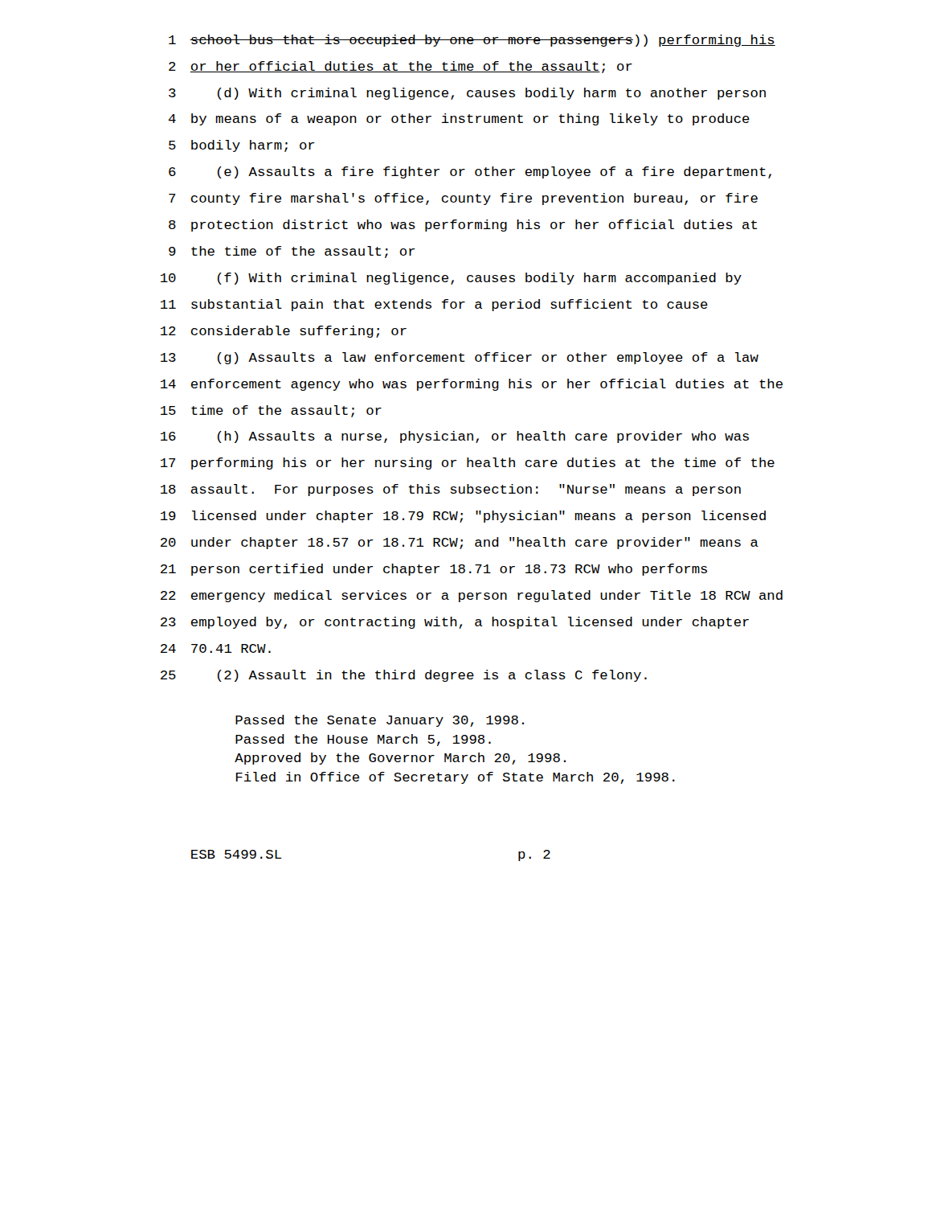school bus that is occupied by one or more passengers)) performing his
or her official duties at the time of the assault; or
(d) With criminal negligence, causes bodily harm to another person
by means of a weapon or other instrument or thing likely to produce
bodily harm; or
(e) Assaults a fire fighter or other employee of a fire department,
county fire marshal's office, county fire prevention bureau, or fire
protection district who was performing his or her official duties at
the time of the assault; or
(f) With criminal negligence, causes bodily harm accompanied by
substantial pain that extends for a period sufficient to cause
considerable suffering; or
(g) Assaults a law enforcement officer or other employee of a law
enforcement agency who was performing his or her official duties at the
time of the assault; or
(h) Assaults a nurse, physician, or health care provider who was
performing his or her nursing or health care duties at the time of the
assault. For purposes of this subsection: "Nurse" means a person
licensed under chapter 18.79 RCW; "physician" means a person licensed
under chapter 18.57 or 18.71 RCW; and "health care provider" means a
person certified under chapter 18.71 or 18.73 RCW who performs
emergency medical services or a person regulated under Title 18 RCW and
employed by, or contracting with, a hospital licensed under chapter
70.41 RCW.
(2) Assault in the third degree is a class C felony.
Passed the Senate January 30, 1998.
Passed the House March 5, 1998.
Approved by the Governor March 20, 1998.
Filed in Office of Secretary of State March 20, 1998.
ESB 5499.SL p. 2